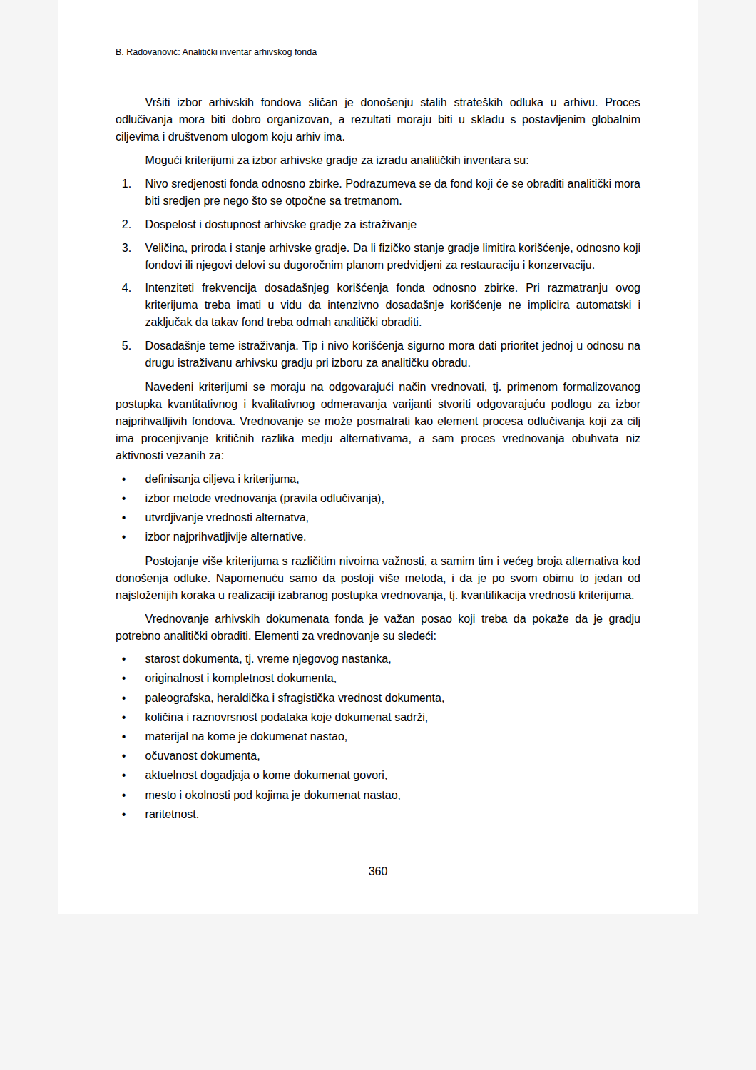B. Radovanović: Analitički inventar arhivskog fonda
Vršiti izbor arhivskih fondova sličan je donošenju stalih strateških odluka u arhivu. Proces odlučivanja mora biti dobro organizovan, a rezultati moraju biti u skladu s postavljenim globalnim ciljevima i društvenom ulogom koju arhiv ima.
Mogući kriterijumi za izbor arhivske gradje za izradu analitičkih inventara su:
Nivo sredjenosti fonda odnosno zbirke. Podrazumeva se da fond koji će se obraditi analitički mora biti sredjen pre nego što se otpočne sa tretmanom.
Dospelost i dostupnost arhivske gradje za istraživanje
Veličina, priroda i stanje arhivske gradje. Da li fizičko stanje gradje limitira korišćenje, odnosno koji fondovi ili njegovi delovi su dugoročnim planom predvidjeni za restauraciju i konzervaciju.
Intenziteti frekvencija dosadašnjeg korišćenja fonda odnosno zbirke. Pri razmatranju ovog kriterijuma treba imati u vidu da intenzivno dosadašnje korišćenje ne implicira automatski i zaključak da takav fond treba odmah analitički obraditi.
Dosadašnje teme istraživanja. Tip i nivo korišćenja sigurno mora dati prioritet jednoj u odnosu na drugu istraživanu arhivsku gradju pri izboru za analitičku obradu.
Navedeni kriterijumi se moraju na odgovarajući način vrednovati, tj. primenom formalizovanog postupka kvantitativnog i kvalitativnog odmeravanja varijanti stvoriti odgovarajuću podlogu za izbor najprihvatljivih fondova. Vrednovanje se može posmatrati kao element procesa odlučivanja koji za cilj ima procenjivanje kritičnih razlika medju alternativama, a sam proces vrednovanja obuhvata niz aktivnosti vezanih za:
definisanja ciljeva i kriterijuma,
izbor metode vrednovanja (pravila odlučivanja),
utvrdjivanje vrednosti alternatva,
izbor najprihvatljivije alternative.
Postojanje više kriterijuma s različitim nivoima važnosti, a samim tim i većeg broja alternativa kod donošenja odluke. Napomenuću samo da postoji više metoda, i da je po svom obimu to jedan od najsloženijih koraka u realizaciji izabranog postupka vrednovanja, tj. kvantifikacija vrednosti kriterijuma.
Vrednovanje arhivskih dokumenata fonda je važan posao koji treba da pokaže da je gradju potrebno analitički obraditi. Elementi za vrednovanje su sledeći:
starost dokumenta, tj. vreme njegovog nastanka,
originalnost i kompletnost dokumenta,
paleografska, heraldička i sfragistička vrednost dokumenta,
količina i raznovrsnost podataka koje dokumenat sadrži,
materijal na kome je dokumenat nastao,
očuvanost dokumenta,
aktuelnost dogadjaja o kome dokumenat govori,
mesto i okolnosti pod kojima je dokumenat nastao,
raritetnost.
360